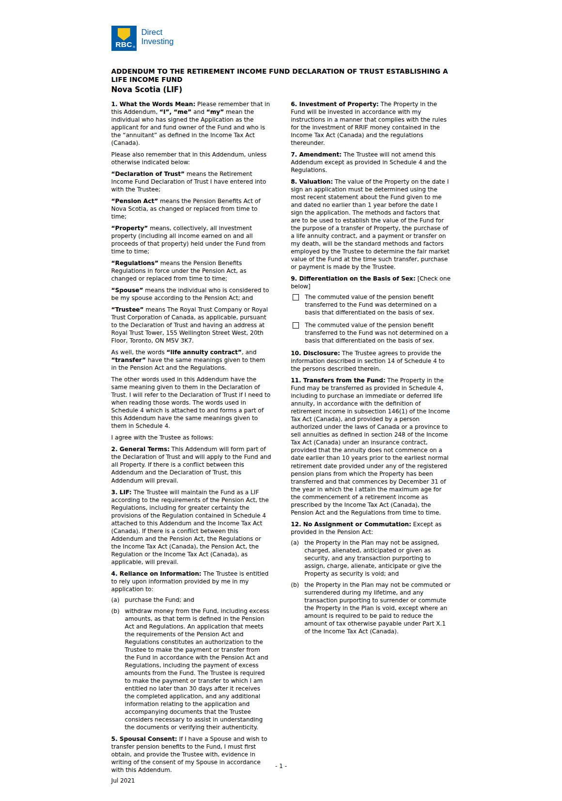RBC
®
Direct
Investing
ADDENDUM TO THE RETIREMENT INCOME FUND DECLARATION OF TRUST ESTABLISHING A LIFE INCOME FUND
Nova Scotia (LIF)
1. What the Words Mean: Please remember that in this Addendum, “I”, “me” and “my” mean the individual who has signed the Application as the applicant for and fund owner of the Fund and who is the “annuitant” as defined in the Income Tax Act (Canada).
Please also remember that in this Addendum, unless otherwise indicated below:
“Declaration of Trust” means the Retirement Income Fund Declaration of Trust I have entered into with the Trustee;
“Pension Act” means the Pension Benefits Act of Nova Scotia, as changed or replaced from time to time;
“Property” means, collectively, all investment property (including all income earned on and all proceeds of that property) held under the Fund from time to time;
“Regulations” means the Pension Benefits Regulations in force under the Pension Act, as changed or replaced from time to time;
“Spouse” means the individual who is considered to be my spouse according to the Pension Act; and
“Trustee” means The Royal Trust Company or Royal Trust Corporation of Canada, as applicable, pursuant to the Declaration of Trust and having an address at Royal Trust Tower, 155 Wellington Street West, 20th Floor, Toronto, ON M5V 3K7.
As well, the words “life annuity contract”, and “transfer” have the same meanings given to them in the Pension Act and the Regulations.
The other words used in this Addendum have the same meaning given to them in the Declaration of Trust. I will refer to the Declaration of Trust if I need to when reading those words. The words used in Schedule 4 which is attached to and forms a part of this Addendum have the same meanings given to them in Schedule 4.
I agree with the Trustee as follows:
2. General Terms: This Addendum will form part of the Declaration of Trust and will apply to the Fund and all Property. If there is a conflict between this Addendum and the Declaration of Trust, this Addendum will prevail.
3. LIF: The Trustee will maintain the Fund as a LIF according to the requirements of the Pension Act, the Regulations, including for greater certainty the provisions of the Regulation contained in Schedule 4 attached to this Addendum and the Income Tax Act (Canada). If there is a conflict between this Addendum and the Pension Act, the Regulations or the Income Tax Act (Canada), the Pension Act, the Regulation or the Income Tax Act (Canada), as applicable, will prevail.
4. Reliance on Information: The Trustee is entitled to rely upon information provided by me in my application to:
(a)
purchase the Fund; and
(b)
withdraw money from the Fund, including excess amounts, as that term is defined in the Pension Act and Regulations. An application that meets the requirements of the Pension Act and Regulations constitutes an authorization to the Trustee to make the payment or transfer from the Fund in accordance with the Pension Act and Regulations, including the payment of excess amounts from the Fund. The Trustee is required to make the payment or transfer to which I am entitled no later than 30 days after it receives the completed application, and any additional information relating to the application and accompanying documents that the Trustee considers necessary to assist in understanding the documents or verifying their authenticity.
5. Spousal Consent: If I have a Spouse and wish to transfer pension benefits to the Fund, I must first obtain, and provide the Trustee with, evidence in writing of the consent of my Spouse in accordance with this Addendum.
6. Investment of Property: The Property in the Fund will be invested in accordance with my instructions in a manner that complies with the rules for the investment of RRIF money contained in the Income Tax Act (Canada) and the regulations thereunder.
7. Amendment: The Trustee will not amend this Addendum except as provided in Schedule 4 and the Regulations.
8. Valuation: The value of the Property on the date I sign an application must be determined using the most recent statement about the Fund given to me and dated no earlier than 1 year before the date I sign the application. The methods and factors that are to be used to establish the value of the Fund for the purpose of a transfer of Property, the purchase of a life annuity contract, and a payment or transfer on my death, will be the standard methods and factors employed by the Trustee to determine the fair market value of the Fund at the time such transfer, purchase or payment is made by the Trustee.
9. Differentiation on the Basis of Sex: [Check one below]
The commuted value of the pension benefit transferred to the Fund was determined on a basis that differentiated on the basis of sex.
The commuted value of the pension benefit transferred to the Fund was not determined on a basis that differentiated on the basis of sex.
10. Disclosure: The Trustee agrees to provide the information described in section 14 of Schedule 4 to the persons described therein.
11. Transfers from the Fund: The Property in the Fund may be transferred as provided in Schedule 4, including to purchase an immediate or deferred life annuity, in accordance with the definition of retirement income in subsection 146(1) of the Income Tax Act (Canada), and provided by a person authorized under the laws of Canada or a province to sell annuities as defined in section 248 of the Income Tax Act (Canada) under an insurance contract, provided that the annuity does not commence on a date earlier than 10 years prior to the earliest normal retirement date provided under any of the registered pension plans from which the Property has been transferred and that commences by December 31 of the year in which the I attain the maximum age for the commencement of a retirement income as prescribed by the Income Tax Act (Canada), the Pension Act and the Regulations from time to time.
12. No Assignment or Commutation: Except as provided in the Pension Act:
(a)
the Property in the Plan may not be assigned, charged, alienated, anticipated or given as security, and any transaction purporting to assign, charge, alienate, anticipate or give the Property as security is void; and
(b)
the Property in the Plan may not be commuted or surrendered during my lifetime, and any transaction purporting to surrender or commute the Property in the Plan is void, except where an amount is required to be paid to reduce the amount of tax otherwise payable under Part X.1 of the Income Tax Act (Canada).
- 1 -
Jul 2021